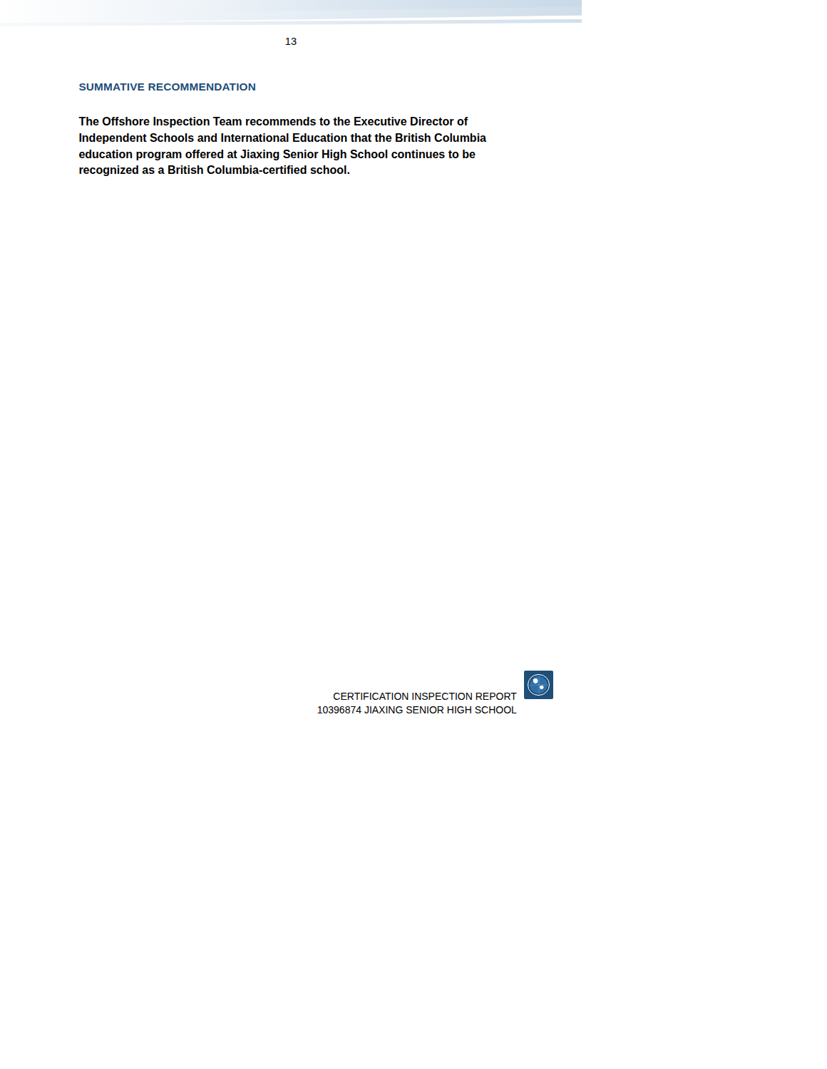13
SUMMATIVE RECOMMENDATION
The Offshore Inspection Team recommends to the Executive Director of Independent Schools and International Education that the British Columbia education program offered at Jiaxing Senior High School continues to be recognized as a British Columbia-certified school.
CERTIFICATION INSPECTION REPORT
10396874 JIAXING SENIOR HIGH SCHOOL